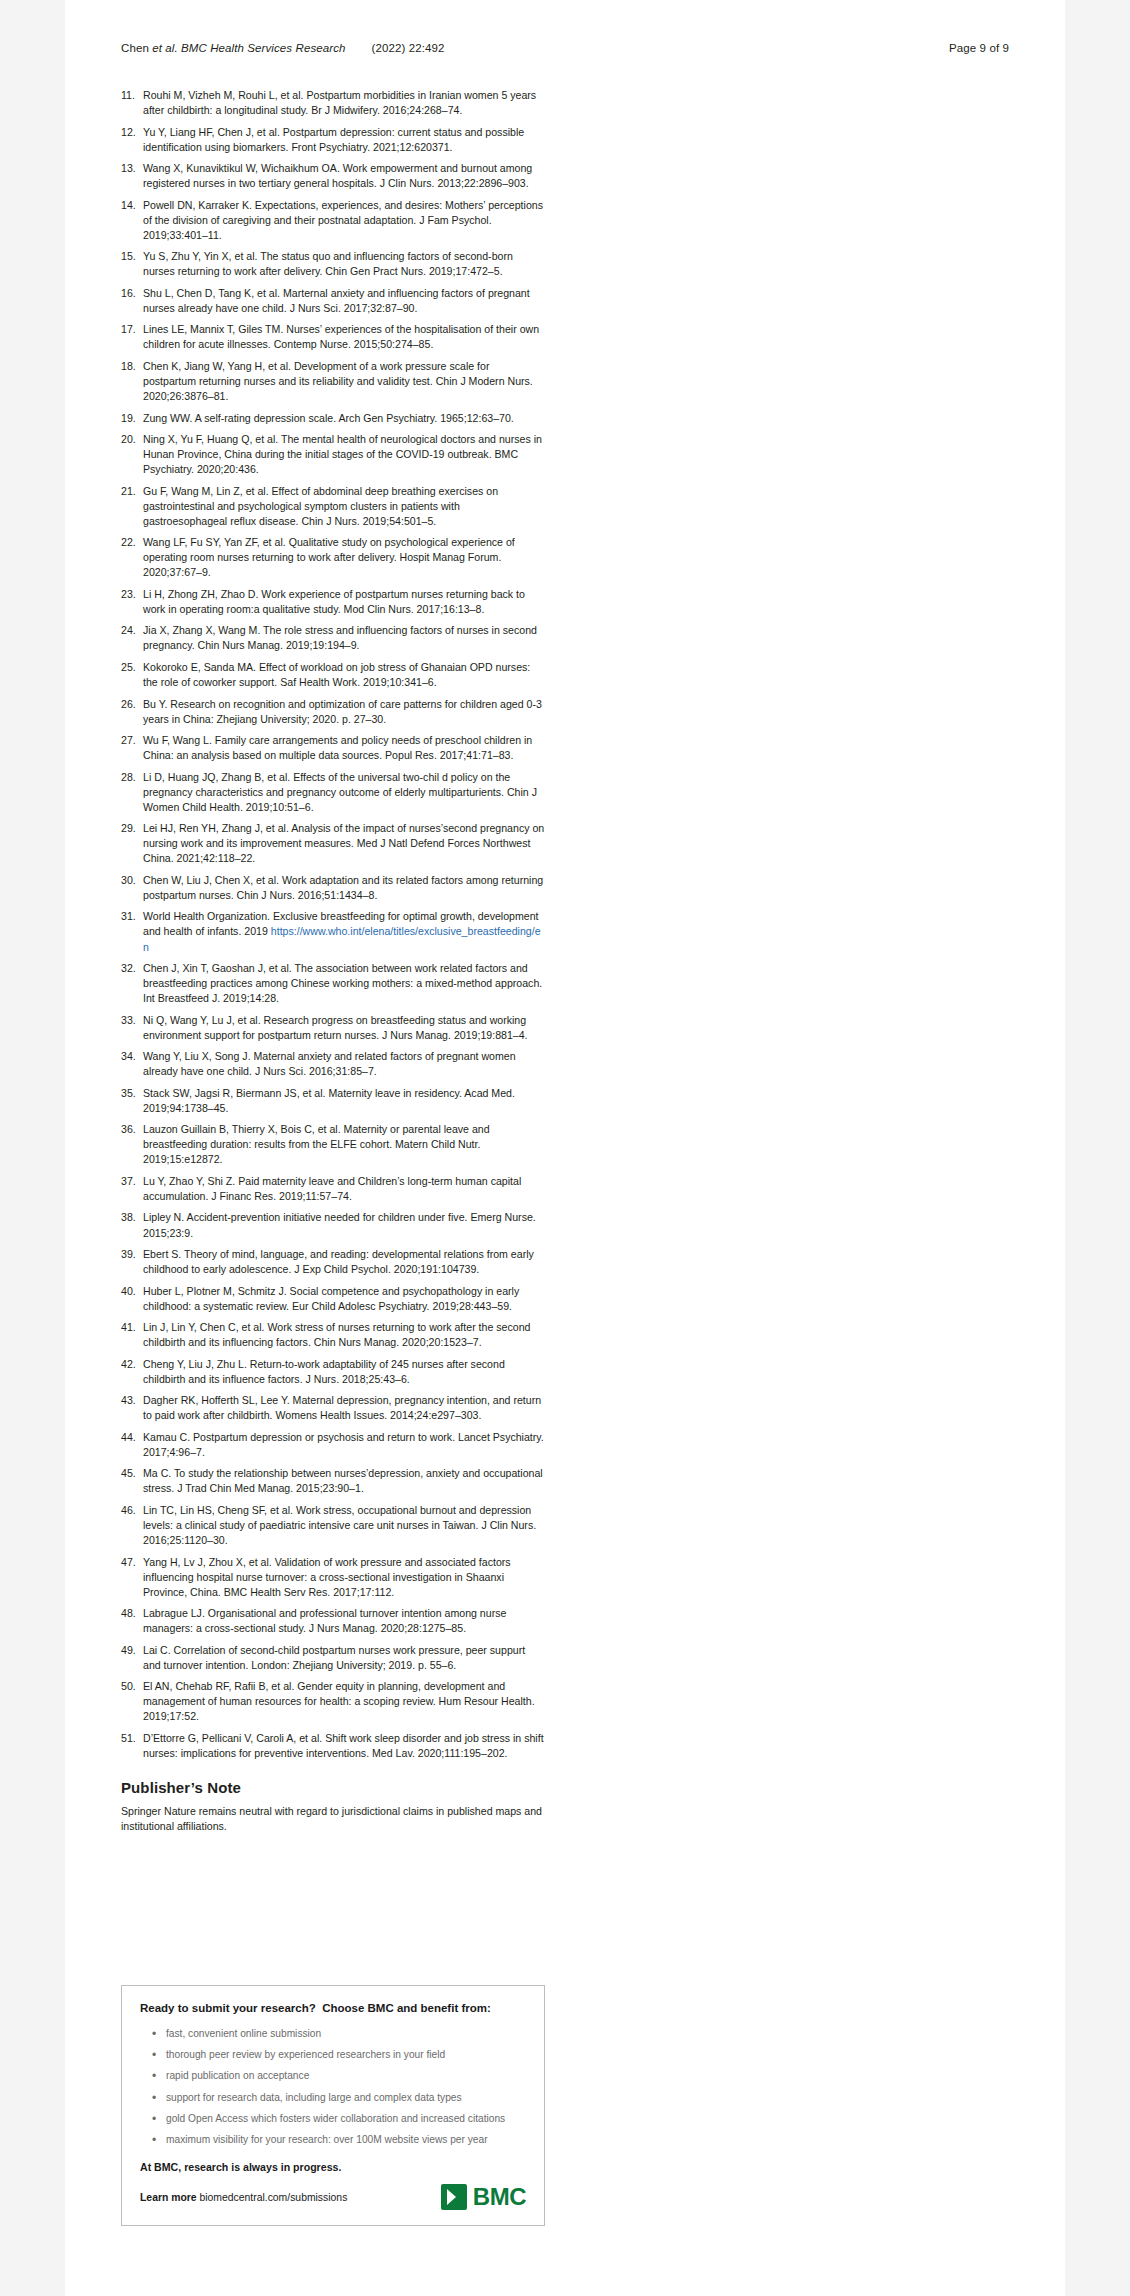Chen et al. BMC Health Services Research(2022) 22:492
Page 9 of 9
Rouhi M, Vizheh M, Rouhi L, et al. Postpartum morbidities in Iranian women 5 years after childbirth: a longitudinal study. Br J Midwifery. 2016;24:268–74.
Yu Y, Liang HF, Chen J, et al. Postpartum depression: current status and possible identification using biomarkers. Front Psychiatry. 2021;12:620371.
Wang X, Kunaviktikul W, Wichaikhum OA. Work empowerment and burnout among registered nurses in two tertiary general hospitals. J Clin Nurs. 2013;22:2896–903.
Powell DN, Karraker K. Expectations, experiences, and desires: Mothers’ perceptions of the division of caregiving and their postnatal adaptation. J Fam Psychol. 2019;33:401–11.
Yu S, Zhu Y, Yin X, et al. The status quo and influencing factors of second-born nurses returning to work after delivery. Chin Gen Pract Nurs. 2019;17:472–5.
Shu L, Chen D, Tang K, et al. Marternal anxiety and influencing factors of pregnant nurses already have one child. J Nurs Sci. 2017;32:87–90.
Lines LE, Mannix T, Giles TM. Nurses’ experiences of the hospitalisation of their own children for acute illnesses. Contemp Nurse. 2015;50:274–85.
Chen K, Jiang W, Yang H, et al. Development of a work pressure scale for postpartum returning nurses and its reliability and validity test. Chin J Modern Nurs. 2020;26:3876–81.
Zung WW. A self-rating depression scale. Arch Gen Psychiatry. 1965;12:63–70.
Ning X, Yu F, Huang Q, et al. The mental health of neurological doctors and nurses in Hunan Province, China during the initial stages of the COVID-19 outbreak. BMC Psychiatry. 2020;20:436.
Gu F, Wang M, Lin Z, et al. Effect of abdominal deep breathing exercises on gastrointestinal and psychological symptom clusters in patients with gastroesophageal reflux disease. Chin J Nurs. 2019;54:501–5.
Wang LF, Fu SY, Yan ZF, et al. Qualitative study on psychological experience of operating room nurses returning to work after delivery. Hospit Manag Forum. 2020;37:67–9.
Li H, Zhong ZH, Zhao D. Work experience of postpartum nurses returning back to work in operating room:a qualitative study. Mod Clin Nurs. 2017;16:13–8.
Jia X, Zhang X, Wang M. The role stress and influencing factors of nurses in second pregnancy. Chin Nurs Manag. 2019;19:194–9.
Kokoroko E, Sanda MA. Effect of workload on job stress of Ghanaian OPD nurses: the role of coworker support. Saf Health Work. 2019;10:341–6.
Bu Y. Research on recognition and optimization of care patterns for children aged 0-3 years in China: Zhejiang University; 2020. p. 27–30.
Wu F, Wang L. Family care arrangements and policy needs of preschool children in China: an analysis based on multiple data sources. Popul Res. 2017;41:71–83.
Li D, Huang JQ, Zhang B, et al. Effects of the universal two-chil d policy on the pregnancy characteristics and pregnancy outcome of elderly multiparturients. Chin J Women Child Health. 2019;10:51–6.
Lei HJ, Ren YH, Zhang J, et al. Analysis of the impact of nurses’second pregnancy on nursing work and its improvement measures. Med J Natl Defend Forces Northwest China. 2021;42:118–22.
Chen W, Liu J, Chen X, et al. Work adaptation and its related factors among returning postpartum nurses. Chin J Nurs. 2016;51:1434–8.
World Health Organization. Exclusive breastfeeding for optimal growth, development and health of infants. 2019 https://www.who.int/elena/titles/exclusive_breastfeeding/en
Chen J, Xin T, Gaoshan J, et al. The association between work related factors and breastfeeding practices among Chinese working mothers: a mixed-method approach. Int Breastfeed J. 2019;14:28.
Ni Q, Wang Y, Lu J, et al. Research progress on breastfeeding status and working environment support for postpartum return nurses. J Nurs Manag. 2019;19:881–4.
Wang Y, Liu X, Song J. Maternal anxiety and related factors of pregnant women already have one child. J Nurs Sci. 2016;31:85–7.
Stack SW, Jagsi R, Biermann JS, et al. Maternity leave in residency. Acad Med. 2019;94:1738–45.
Lauzon Guillain B, Thierry X, Bois C, et al. Maternity or parental leave and breastfeeding duration: results from the ELFE cohort. Matern Child Nutr. 2019;15:e12872.
Lu Y, Zhao Y, Shi Z. Paid maternity leave and Children’s long-term human capital accumulation. J Financ Res. 2019;11:57–74.
Lipley N. Accident-prevention initiative needed for children under five. Emerg Nurse. 2015;23:9.
Ebert S. Theory of mind, language, and reading: developmental relations from early childhood to early adolescence. J Exp Child Psychol. 2020;191:104739.
Huber L, Plotner M, Schmitz J. Social competence and psychopathology in early childhood: a systematic review. Eur Child Adolesc Psychiatry. 2019;28:443–59.
Lin J, Lin Y, Chen C, et al. Work stress of nurses returning to work after the second childbirth and its influencing factors. Chin Nurs Manag. 2020;20:1523–7.
Cheng Y, Liu J, Zhu L. Return-to-work adaptability of 245 nurses after second childbirth and its influence factors. J Nurs. 2018;25:43–6.
Dagher RK, Hofferth SL, Lee Y. Maternal depression, pregnancy intention, and return to paid work after childbirth. Womens Health Issues. 2014;24:e297–303.
Kamau C. Postpartum depression or psychosis and return to work. Lancet Psychiatry. 2017;4:96–7.
Ma C. To study the relationship between nurses’depression, anxiety and occupational stress. J Trad Chin Med Manag. 2015;23:90–1.
Lin TC, Lin HS, Cheng SF, et al. Work stress, occupational burnout and depression levels: a clinical study of paediatric intensive care unit nurses in Taiwan. J Clin Nurs. 2016;25:1120–30.
Yang H, Lv J, Zhou X, et al. Validation of work pressure and associated factors influencing hospital nurse turnover: a cross-sectional investigation in Shaanxi Province, China. BMC Health Serv Res. 2017;17:112.
Labrague LJ. Organisational and professional turnover intention among nurse managers: a cross-sectional study. J Nurs Manag. 2020;28:1275–85.
Lai C. Correlation of second-child postpartum nurses work pressure, peer suppurt and turnover intention. London: Zhejiang University; 2019. p. 55–6.
El AN, Chehab RF, Rafii B, et al. Gender equity in planning, development and management of human resources for health: a scoping review. Hum Resour Health. 2019;17:52.
D’Ettorre G, Pellicani V, Caroli A, et al. Shift work sleep disorder and job stress in shift nurses: implications for preventive interventions. Med Lav. 2020;111:195–202.
Publisher’s Note
Springer Nature remains neutral with regard to jurisdictional claims in published maps and institutional affiliations.
Ready to submit your research? Choose BMC and benefit from:
fast, convenient online submission
thorough peer review by experienced researchers in your field
rapid publication on acceptance
support for research data, including large and complex data types
gold Open Access which fosters wider collaboration and increased citations
maximum visibility for your research: over 100M website views per year
At BMC, research is always in progress.
Learn more biomedcentral.com/submissions
BMC